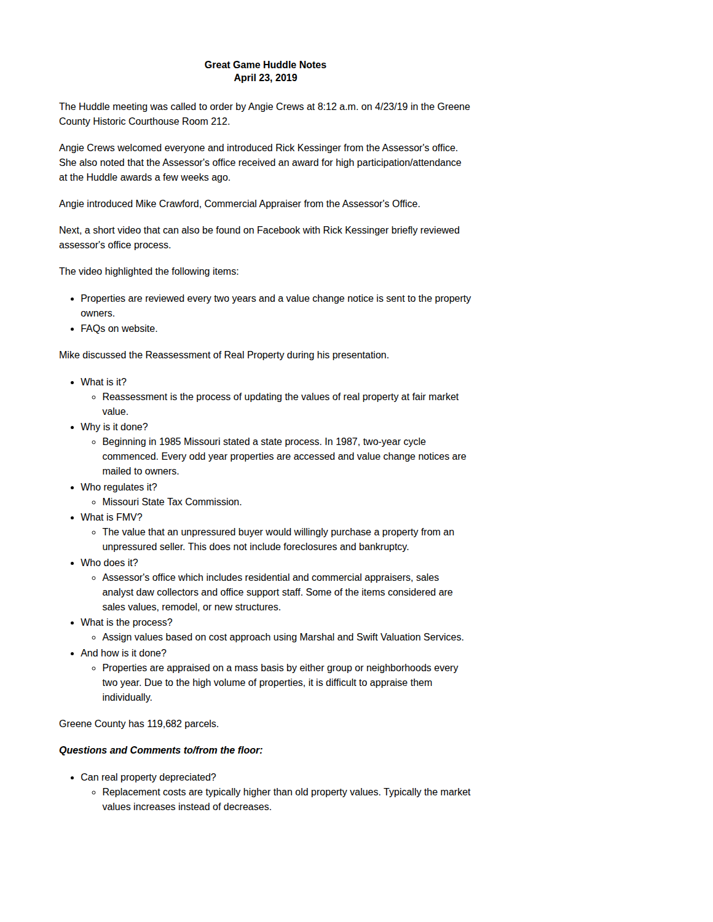Great Game Huddle Notes
April 23, 2019
The Huddle meeting was called to order by Angie Crews at 8:12 a.m. on 4/23/19 in the Greene County Historic Courthouse Room 212.
Angie Crews welcomed everyone and introduced Rick Kessinger from the Assessor's office. She also noted that the Assessor's office received an award for high participation/attendance at the Huddle awards a few weeks ago.
Angie introduced Mike Crawford, Commercial Appraiser from the Assessor's Office.
Next, a short video that can also be found on Facebook with Rick Kessinger briefly reviewed assessor's office process.
The video highlighted the following items:
Properties are reviewed every two years and a value change notice is sent to the property owners.
FAQs on website.
Mike discussed the Reassessment of Real Property during his presentation.
What is it?
Reassessment is the process of updating the values of real property at fair market value.
Why is it done?
Beginning in 1985 Missouri stated a state process. In 1987, two-year cycle commenced. Every odd year properties are accessed and value change notices are mailed to owners.
Who regulates it?
Missouri State Tax Commission.
What is FMV?
The value that an unpressured buyer would willingly purchase a property from an unpressured seller. This does not include foreclosures and bankruptcy.
Who does it?
Assessor's office which includes residential and commercial appraisers, sales analyst daw collectors and office support staff. Some of the items considered are sales values, remodel, or new structures.
What is the process?
Assign values based on cost approach using Marshal and Swift Valuation Services.
And how is it done?
Properties are appraised on a mass basis by either group or neighborhoods every two year. Due to the high volume of properties, it is difficult to appraise them individually.
Greene County has 119,682 parcels.
Questions and Comments to/from the floor:
Can real property depreciated?
Replacement costs are typically higher than old property values. Typically the market values increases instead of decreases.